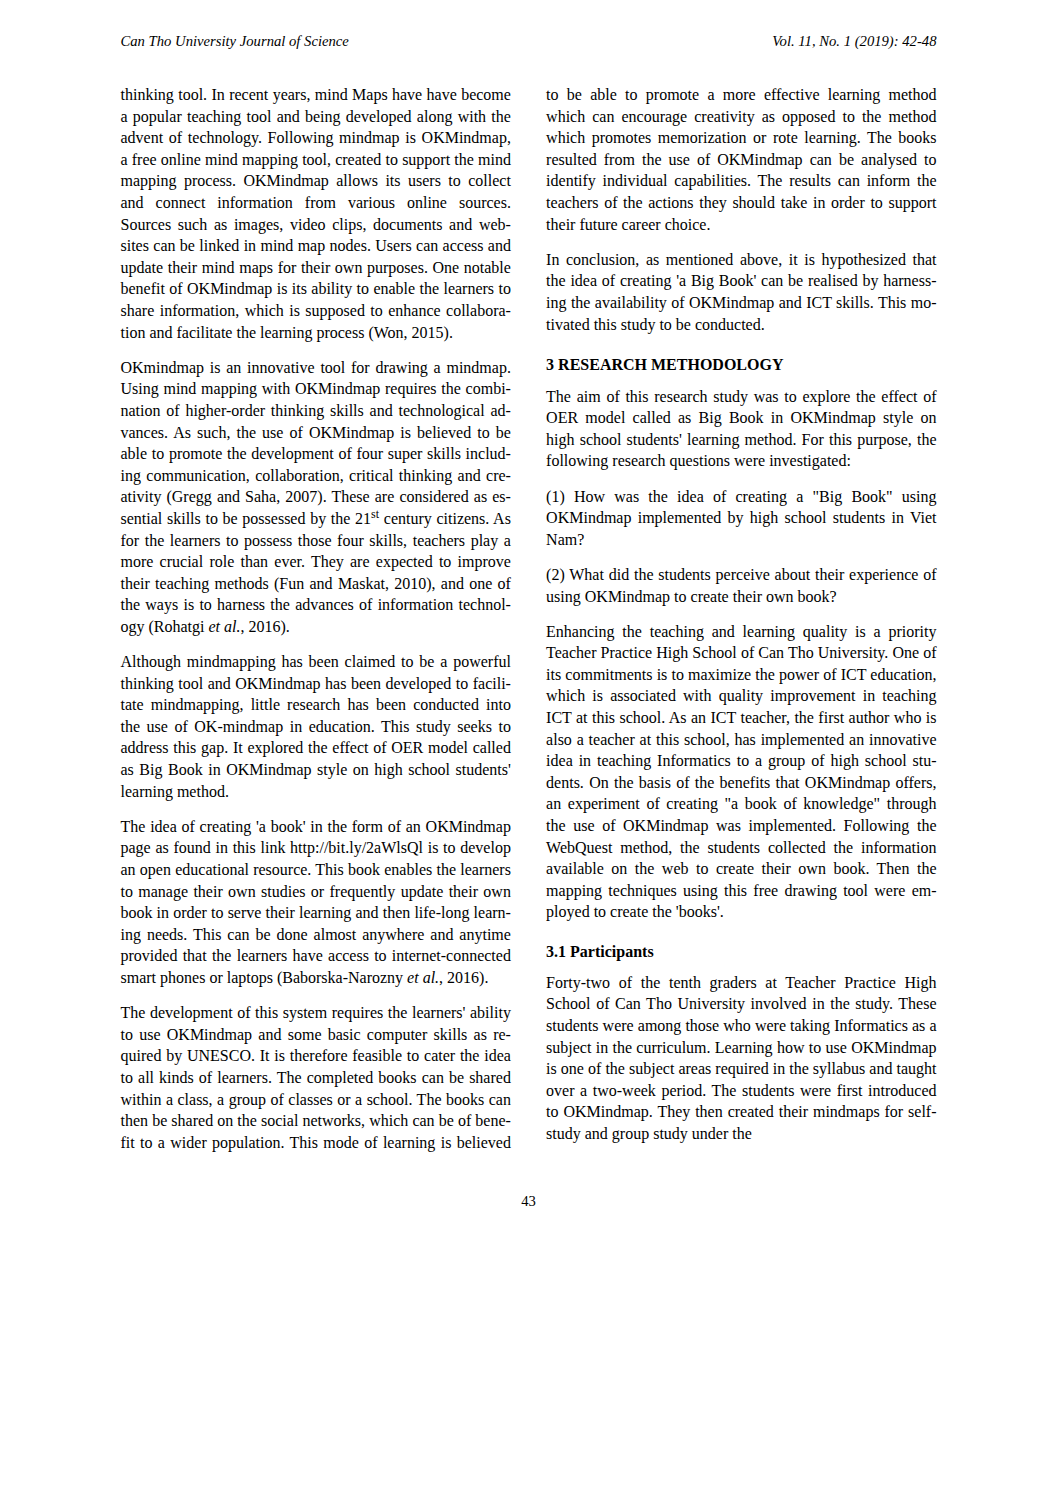Can Tho University Journal of Science Vol. 11, No. 1 (2019): 42-48
thinking tool. In recent years, mind Maps have have become a popular teaching tool and being developed along with the advent of technology. Following mindmap is OKMindmap, a free online mind mapping tool, created to support the mind mapping process. OKMindmap allows its users to collect and connect information from various online sources. Sources such as images, video clips, documents and websites can be linked in mind map nodes. Users can access and update their mind maps for their own purposes. One notable benefit of OKMindmap is its ability to enable the learners to share information, which is supposed to enhance collaboration and facilitate the learning process (Won, 2015).
OKmindmap is an innovative tool for drawing a mindmap. Using mind mapping with OKMindmap requires the combination of higher-order thinking skills and technological advances. As such, the use of OKMindmap is believed to be able to promote the development of four super skills including communication, collaboration, critical thinking and creativity (Gregg and Saha, 2007). These are considered as essential skills to be possessed by the 21st century citizens. As for the learners to possess those four skills, teachers play a more crucial role than ever. They are expected to improve their teaching methods (Fun and Maskat, 2010), and one of the ways is to harness the advances of information technology (Rohatgi et al., 2016).
Although mindmapping has been claimed to be a powerful thinking tool and OKMindmap has been developed to facilitate mindmapping, little research has been conducted into the use of OK-mindmap in education. This study seeks to address this gap. It explored the effect of OER model called as Big Book in OKMindmap style on high school students' learning method.
The idea of creating 'a book' in the form of an OKMindmap page as found in this link http://bit.ly/2aWlsQl is to develop an open educational resource. This book enables the learners to manage their own studies or frequently update their own book in order to serve their learning and then life-long learning needs. This can be done almost anywhere and anytime provided that the learners have access to internet-connected smart phones or laptops (Baborska-Narozny et al., 2016).
The development of this system requires the learners' ability to use OKMindmap and some basic computer skills as required by UNESCO. It is therefore feasible to cater the idea to all kinds of learners. The completed books can be shared within a class, a group of classes or a school. The books can then be shared on the social networks, which can be of benefit to a wider population. This mode of learning is believed to be able to promote a more effective learning method which can encourage creativity as opposed to the method which promotes memorization or rote learning. The books resulted from the use of OKMindmap can be analysed to identify individual capabilities. The results can inform the teachers of the actions they should take in order to support their future career choice.
In conclusion, as mentioned above, it is hypothesized that the idea of creating 'a Big Book' can be realised by harnessing the availability of OKMindmap and ICT skills. This motivated this study to be conducted.
3 Research Methodology
The aim of this research study was to explore the effect of OER model called as Big Book in OKMindmap style on high school students' learning method. For this purpose, the following research questions were investigated:
(1) How was the idea of creating a "Big Book" using OKMindmap implemented by high school students in Viet Nam?
(2) What did the students perceive about their experience of using OKMindmap to create their own book?
Enhancing the teaching and learning quality is a priority Teacher Practice High School of Can Tho University. One of its commitments is to maximize the power of ICT education, which is associated with quality improvement in teaching ICT at this school. As an ICT teacher, the first author who is also a teacher at this school, has implemented an innovative idea in teaching Informatics to a group of high school students. On the basis of the benefits that OKMindmap offers, an experiment of creating "a book of knowledge" through the use of OKMindmap was implemented. Following the WebQuest method, the students collected the information available on the web to create their own book. Then the mapping techniques using this free drawing tool were employed to create the 'books'.
3.1 Participants
Forty-two of the tenth graders at Teacher Practice High School of Can Tho University involved in the study. These students were among those who were taking Informatics as a subject in the curriculum. Learning how to use OKMindmap is one of the subject areas required in the syllabus and taught over a two-week period. The students were first introduced to OKMindmap. They then created their mindmaps for self-study and group study under the
43